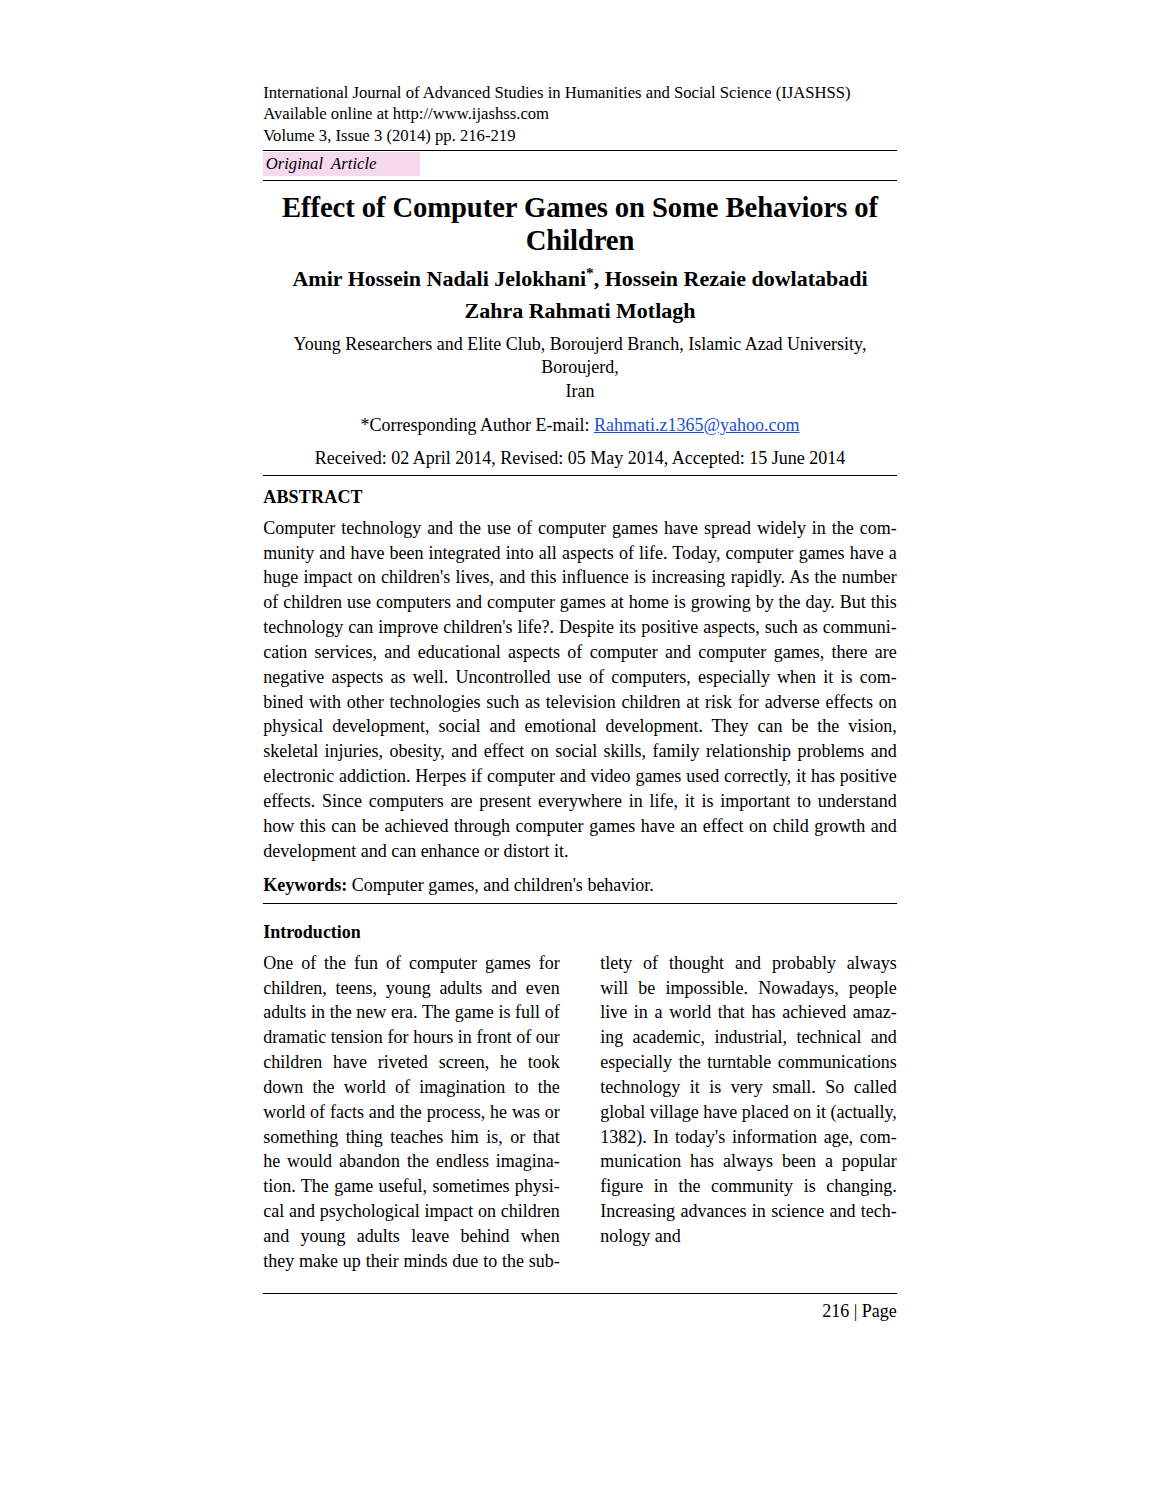International Journal of Advanced Studies in Humanities and Social Science (IJASHSS)
Available online at http://www.ijashss.com
Volume 3, Issue 3 (2014) pp. 216-219
Original Article
Effect of Computer Games on Some Behaviors of Children
Amir Hossein Nadali Jelokhani*, Hossein Rezaie dowlatabadi
Zahra Rahmati Motlagh
Young Researchers and Elite Club, Boroujerd Branch, Islamic Azad University, Boroujerd,
Iran
*Corresponding Author E-mail: Rahmati.z1365@yahoo.com
Received: 02 April 2014, Revised: 05 May 2014, Accepted: 15 June 2014
ABSTRACT
Computer technology and the use of computer games have spread widely in the community and have been integrated into all aspects of life. Today, computer games have a huge impact on children's lives, and this influence is increasing rapidly. As the number of children use computers and computer games at home is growing by the day. But this technology can improve children's life?. Despite its positive aspects, such as communication services, and educational aspects of computer and computer games, there are negative aspects as well. Uncontrolled use of computers, especially when it is combined with other technologies such as television children at risk for adverse effects on physical development, social and emotional development. They can be the vision, skeletal injuries, obesity, and effect on social skills, family relationship problems and electronic addiction. Herpes if computer and video games used correctly, it has positive effects. Since computers are present everywhere in life, it is important to understand how this can be achieved through computer games have an effect on child growth and development and can enhance or distort it.
Keywords: Computer games, and children's behavior.
Introduction
One of the fun of computer games for children, teens, young adults and even adults in the new era. The game is full of dramatic tension for hours in front of our children have riveted screen, he took down the world of imagination to the world of facts and the process, he was or something thing teaches him is, or that he would abandon the endless imagination. The game useful, sometimes physical and psychological impact on children and young adults leave behind when they make up their minds due to the subtlety of thought and probably always will be impossible. Nowadays, people live in a world that has achieved amazing academic, industrial, technical and especially the turntable communications technology it is very small. So called global village have placed on it (actually, 1382). In today's information age, communication has always been a popular figure in the community is changing. Increasing advances in science and technology and
216 | Page